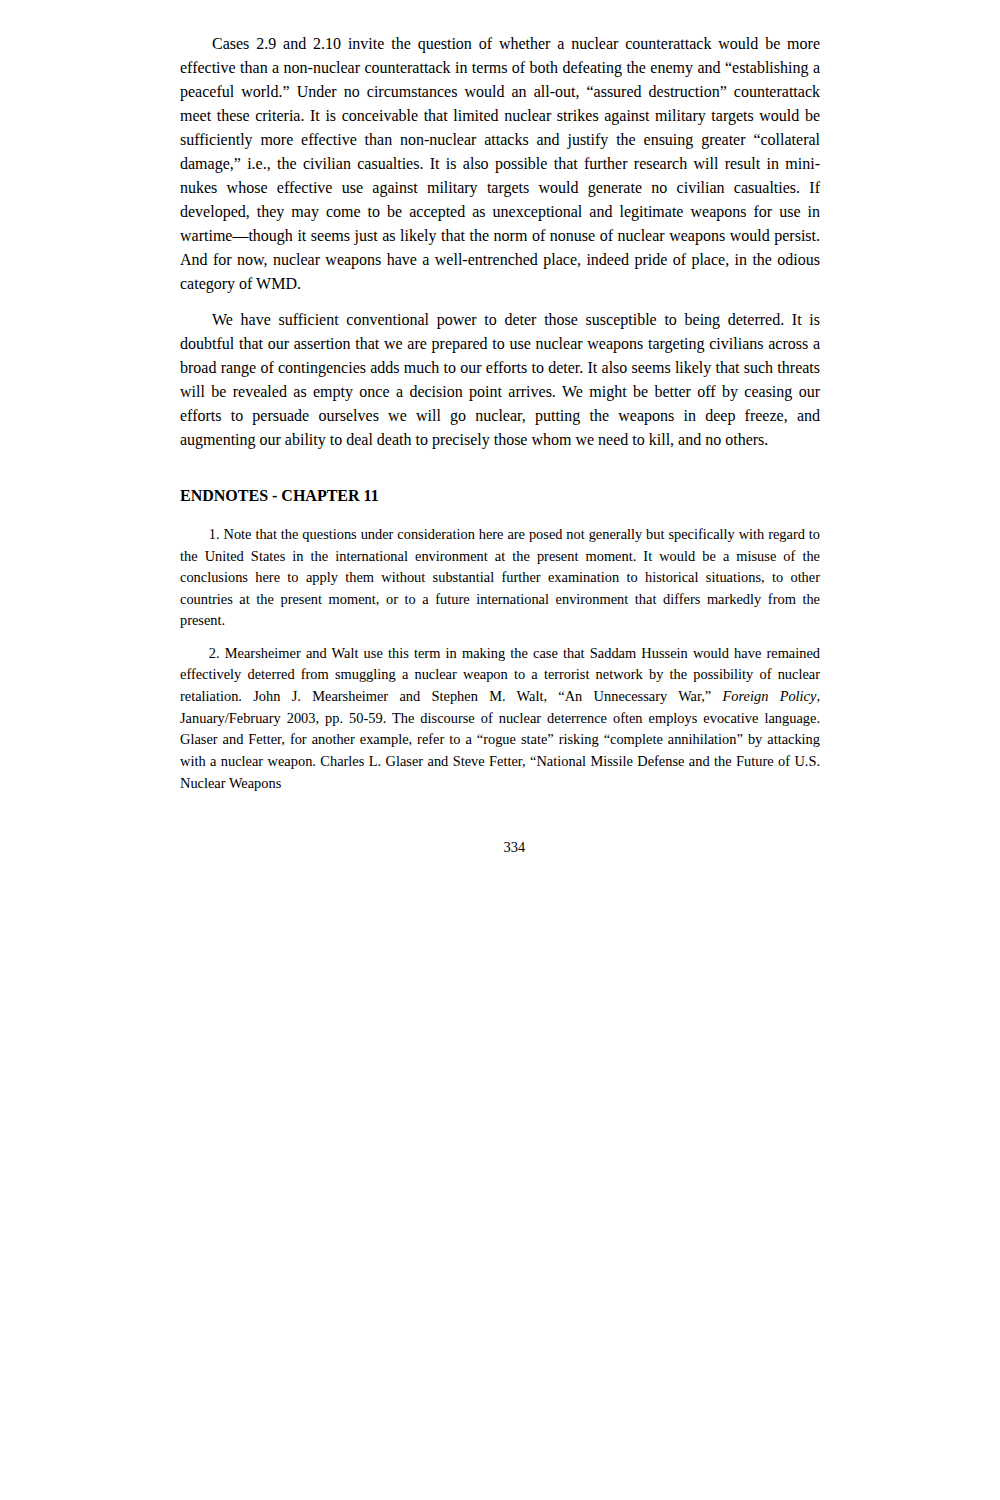Cases 2.9 and 2.10 invite the question of whether a nuclear counterattack would be more effective than a non-nuclear counterattack in terms of both defeating the enemy and “establishing a peaceful world.” Under no circumstances would an all-out, “assured destruction” counterattack meet these criteria. It is conceivable that limited nuclear strikes against military targets would be sufficiently more effective than non-nuclear attacks and justify the ensuing greater “collateral damage,” i.e., the civilian casualties. It is also possible that further research will result in mini-nukes whose effective use against military targets would generate no civilian casualties. If developed, they may come to be accepted as unexceptional and legitimate weapons for use in wartime—though it seems just as likely that the norm of nonuse of nuclear weapons would persist. And for now, nuclear weapons have a well-entrenched place, indeed pride of place, in the odious category of WMD.
We have sufficient conventional power to deter those susceptible to being deterred. It is doubtful that our assertion that we are prepared to use nuclear weapons targeting civilians across a broad range of contingencies adds much to our efforts to deter. It also seems likely that such threats will be revealed as empty once a decision point arrives. We might be better off by ceasing our efforts to persuade ourselves we will go nuclear, putting the weapons in deep freeze, and augmenting our ability to deal death to precisely those whom we need to kill, and no others.
Endnotes - Chapter 11
1. Note that the questions under consideration here are posed not generally but specifically with regard to the United States in the international environment at the present moment. It would be a misuse of the conclusions here to apply them without substantial further examination to historical situations, to other countries at the present moment, or to a future international environment that differs markedly from the present.
2. Mearsheimer and Walt use this term in making the case that Saddam Hussein would have remained effectively deterred from smuggling a nuclear weapon to a terrorist network by the possibility of nuclear retaliation. John J. Mearsheimer and Stephen M. Walt, “An Unnecessary War,” Foreign Policy, January/February 2003, pp. 50-59. The discourse of nuclear deterrence often employs evocative language. Glaser and Fetter, for another example, refer to a “rogue state” risking “complete annihilation” by attacking with a nuclear weapon. Charles L. Glaser and Steve Fetter, “National Missile Defense and the Future of U.S. Nuclear Weapons
334